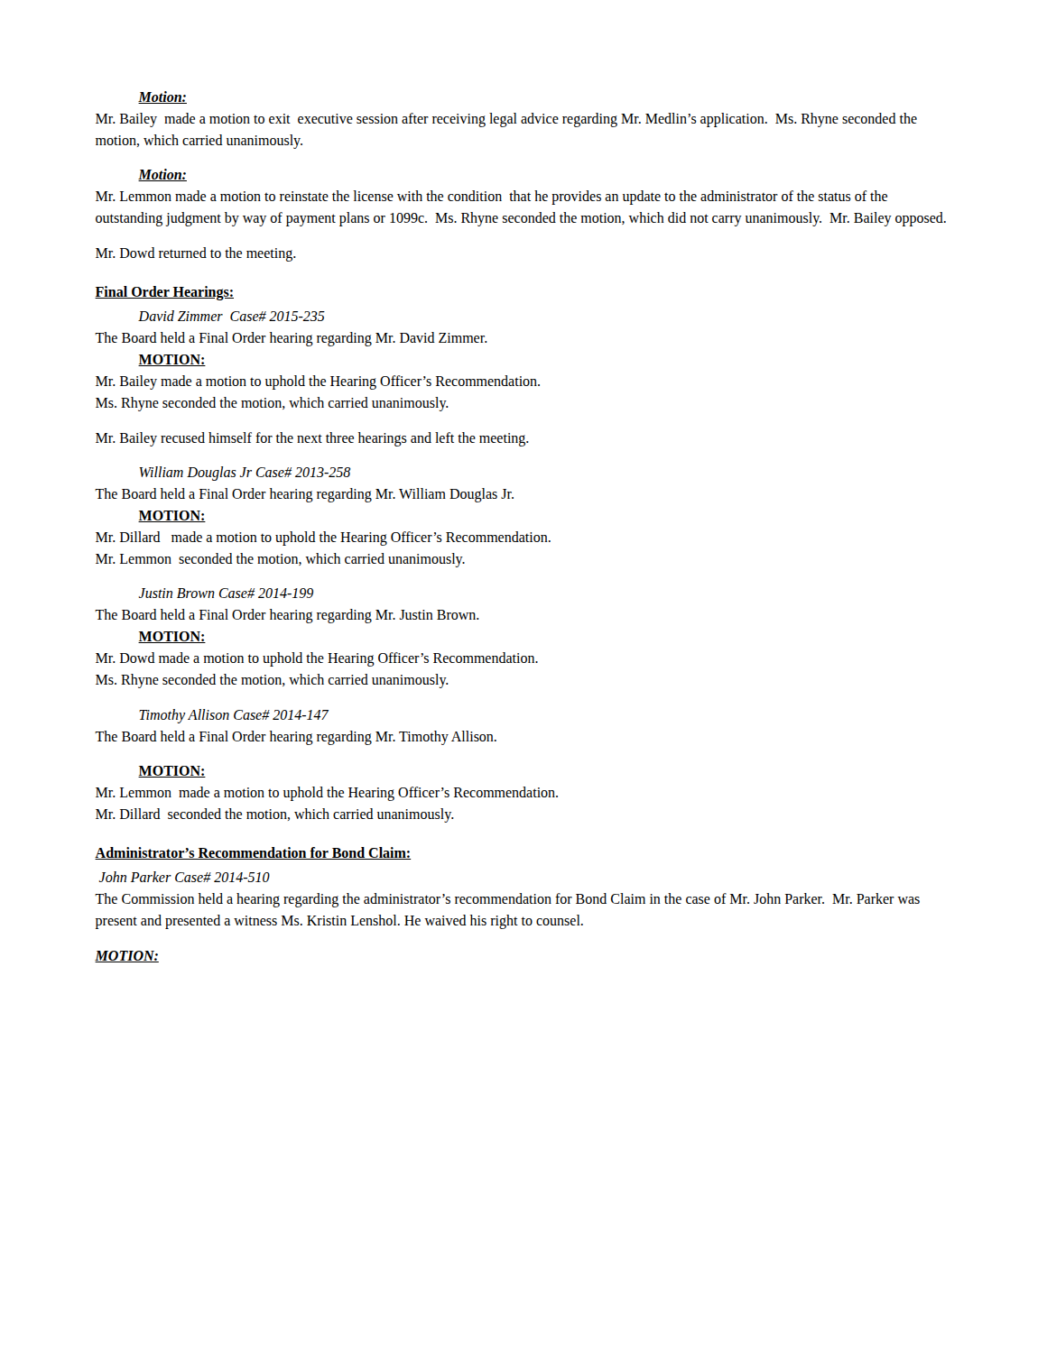Motion:
Mr. Bailey made a motion to exit executive session after receiving legal advice regarding Mr. Medlin’s application. Ms. Rhyne seconded the motion, which carried unanimously.
Motion:
Mr. Lemmon made a motion to reinstate the license with the condition that he provides an update to the administrator of the status of the outstanding judgment by way of payment plans or 1099c. Ms. Rhyne seconded the motion, which did not carry unanimously. Mr. Bailey opposed.
Mr. Dowd returned to the meeting.
Final Order Hearings:
David Zimmer Case# 2015-235
The Board held a Final Order hearing regarding Mr. David Zimmer.
MOTION:
Mr. Bailey made a motion to uphold the Hearing Officer’s Recommendation.
Ms. Rhyne seconded the motion, which carried unanimously.
Mr. Bailey recused himself for the next three hearings and left the meeting.
William Douglas Jr Case# 2013-258
The Board held a Final Order hearing regarding Mr. William Douglas Jr.
MOTION:
Mr. Dillard made a motion to uphold the Hearing Officer’s Recommendation.
Mr. Lemmon seconded the motion, which carried unanimously.
Justin Brown Case# 2014-199
The Board held a Final Order hearing regarding Mr. Justin Brown.
MOTION:
Mr. Dowd made a motion to uphold the Hearing Officer’s Recommendation.
Ms. Rhyne seconded the motion, which carried unanimously.
Timothy Allison Case# 2014-147
The Board held a Final Order hearing regarding Mr. Timothy Allison.
MOTION:
Mr. Lemmon made a motion to uphold the Hearing Officer’s Recommendation.
Mr. Dillard seconded the motion, which carried unanimously.
Administrator’s Recommendation for Bond Claim:
John Parker Case# 2014-510
The Commission held a hearing regarding the administrator’s recommendation for Bond Claim in the case of Mr. John Parker. Mr. Parker was present and presented a witness Ms. Kristin Lenshol. He waived his right to counsel.
MOTION: